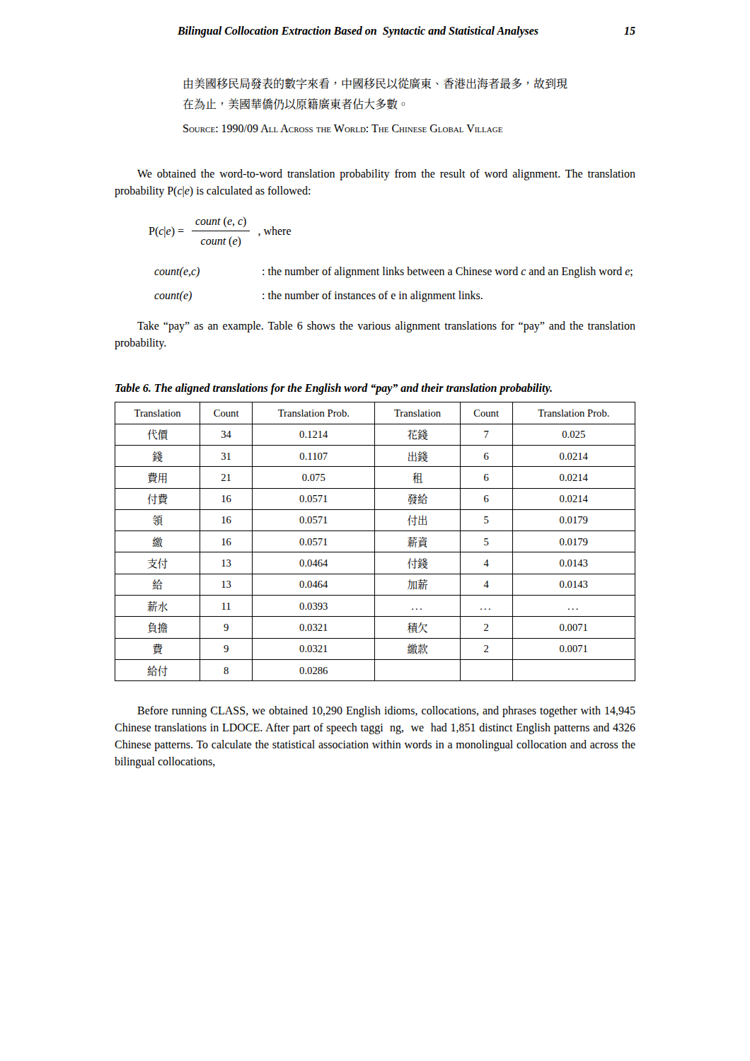Bilingual Collocation Extraction Based on Syntactic and Statistical Analyses 15
由美國移民局發表的數字來看，中國移民以從廣東、香港出海者最多，故到現在為止，美國華僑仍以原籍廣東者佔大多數。
Source: 1990/09 All Across the World: The Chinese Global Village
We obtained the word-to-word translation probability from the result of word alignment. The translation probability P(c|e) is calculated as followed:
P(c|e) = count (e, c) count (e) , where
count(e,c)
: the number of alignment links between a Chinese word c and an English word e;
count(e)
: the number of instances of e in alignment links.
Take “pay” as an example. Table 6 shows the various alignment translations for “pay” and the translation probability.
Table 6. The aligned translations for the English word “pay” and their translation probability.
| Translation | Count | Translation Prob. | Translation | Count | Translation Prob. |
| --- | --- | --- | --- | --- | --- |
| 代價 | 34 | 0.1214 | 花錢 | 7 | 0.025 |
| 錢 | 31 | 0.1107 | 出錢 | 6 | 0.0214 |
| 費用 | 21 | 0.075 | 租 | 6 | 0.0214 |
| 付費 | 16 | 0.0571 | 發給 | 6 | 0.0214 |
| 領 | 16 | 0.0571 | 付出 | 5 | 0.0179 |
| 繳 | 16 | 0.0571 | 薪資 | 5 | 0.0179 |
| 支付 | 13 | 0.0464 | 付錢 | 4 | 0.0143 |
| 給 | 13 | 0.0464 | 加薪 | 4 | 0.0143 |
| 薪水 | 11 | 0.0393 | ... | ... | ... |
| 負擔 | 9 | 0.0321 | 積欠 | 2 | 0.0071 |
| 費 | 9 | 0.0321 | 繳款 | 2 | 0.0071 |
| 給付 | 8 | 0.0286 | | | |
Before running CLASS, we obtained 10,290 English idioms, collocations, and phrases together with 14,945 Chinese translations in LDOCE. After part of speech taggi ng, we had 1,851 distinct English patterns and 4326 Chinese patterns. To calculate the statistical association within words in a monolingual collocation and across the bilingual collocations,